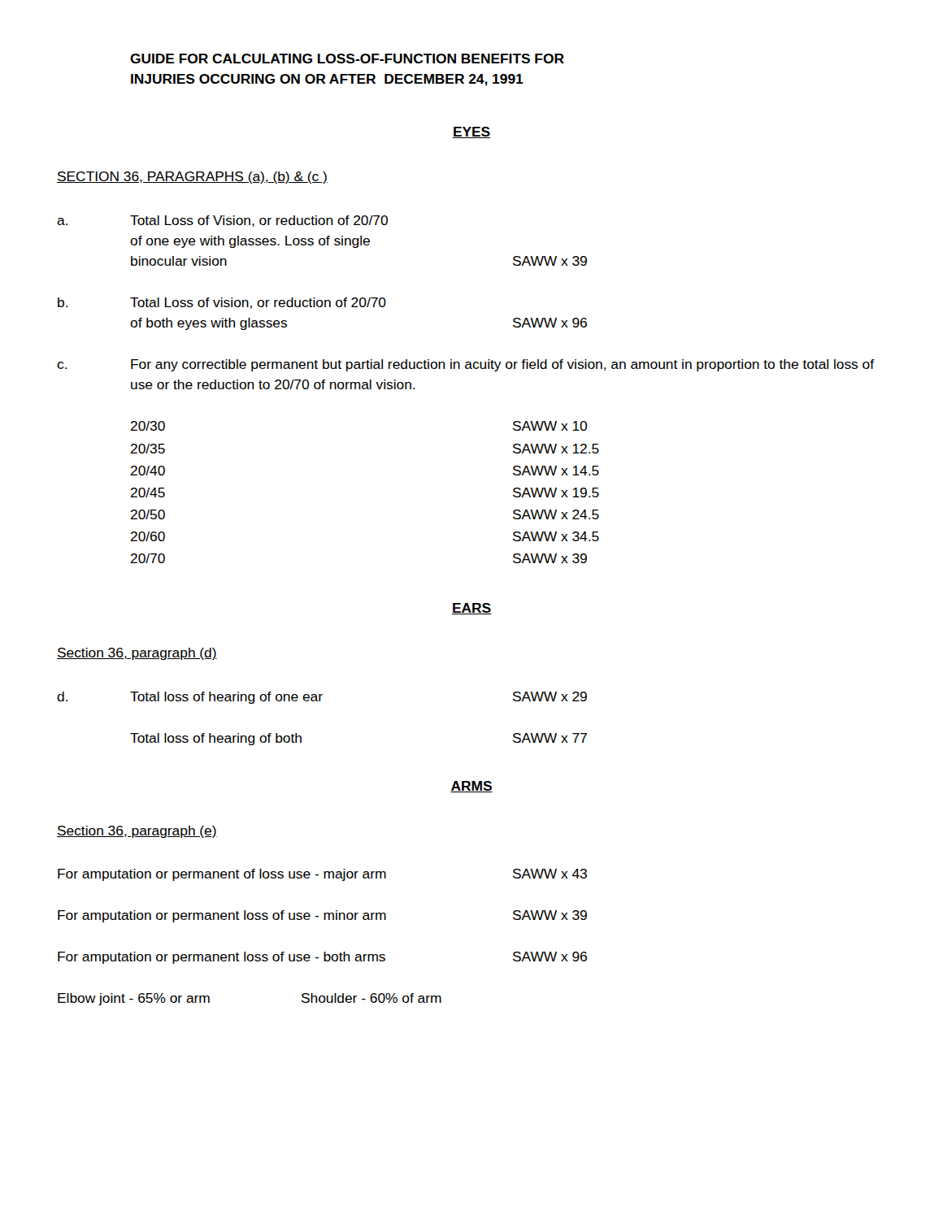GUIDE FOR CALCULATING LOSS-OF-FUNCTION BENEFITS FOR
INJURIES OCCURING ON OR AFTER DECEMBER 24, 1991
EYES
SECTION 36, PARAGRAPHS (a), (b) & (c )
a.
Total Loss of Vision, or reduction of 20/70
of one eye with glasses. Loss of single
binocular vision
SAWW x 39
b.
Total Loss of vision, or reduction of 20/70
of both eyes with glasses
SAWW x 96
c.
For any correctible permanent but partial reduction in acuity or field of vision, an amount in proportion to the total loss of use or the reduction to 20/70 of normal vision.
| 20/30 | SAWW x 10 |
| 20/35 | SAWW x 12.5 |
| 20/40 | SAWW x 14.5 |
| 20/45 | SAWW x 19.5 |
| 20/50 | SAWW x 24.5 |
| 20/60 | SAWW x 34.5 |
| 20/70 | SAWW x 39 |
EARS
Section 36, paragraph (d)
d.
Total loss of hearing of one ear
SAWW x 29
Total loss of hearing of both
SAWW x 77
ARMS
Section 36, paragraph (e)
For amputation or permanent of loss use - major arm
SAWW x 43
For amputation or permanent loss of use - minor arm
SAWW x 39
For amputation or permanent loss of use - both arms
SAWW x 96
Elbow joint - 65% or arm
Shoulder - 60% of arm